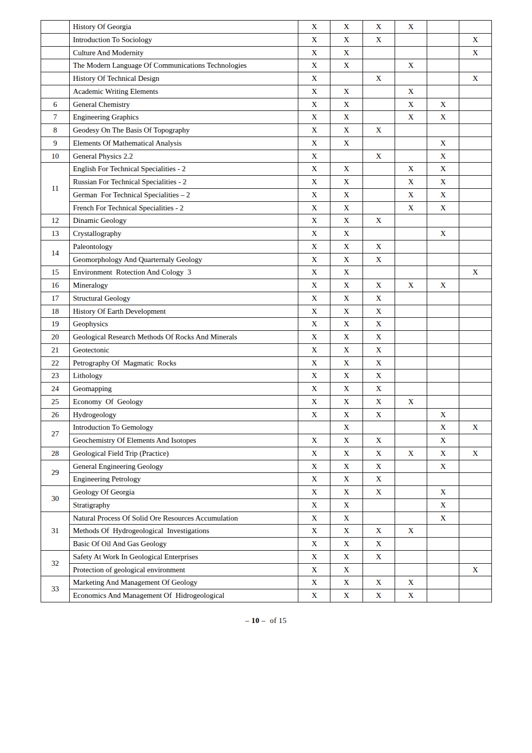| | History Of Georgia | X | X | X | X | | |
| | Introduction To Sociology | X | X | X | | | X |
| | Culture And Modernity | X | X | | | | X |
| | The Modern Language Of Communications Technologies | X | X | | X | | |
| | History Of Technical Design | X | | X | | | X |
| | Academic Writing Elements | X | X | | X | | |
| 6 | General Chemistry | X | X | | X | X | |
| 7 | Engineering Graphics | X | X | | X | X | |
| 8 | Geodesy On The Basis Of Topography | X | X | X | | | |
| 9 | Elements Of Mathematical Analysis | X | X | | | X | |
| 10 | General Physics 2.2 | X | | X | | X | |
| 11 | English For Technical Specialities - 2 | X | X | | X | X | |
| Russian For Technical Specialities - 2 | X | X | | X | X | |
| German For Technical Specialities – 2 | X | X | | X | X | |
| French For Technical Specialities - 2 | X | X | | X | X | |
| 12 | Dinamic Geology | X | X | X | | | |
| 13 | Crystallography | X | X | | | X | |
| 14 | Paleontology | X | X | X | | | |
| Geomorphology And Quarternaly Geology | X | X | X | | | |
| 15 | Environment Rotection And Cology 3 | X | X | | | | X |
| 16 | Mineralogy | X | X | X | X | X | |
| 17 | Structural Geology | X | X | X | | | |
| 18 | History Of Earth Development | X | X | X | | | |
| 19 | Geophysics | X | X | X | | | |
| 20 | Geological Research Methods Of Rocks And Minerals | X | X | X | | | |
| 21 | Geotectonic | X | X | X | | | |
| 22 | Petrography Of Magmatic Rocks | X | X | X | | | |
| 23 | Lithology | X | X | X | | | |
| 24 | Geomapping | X | X | X | | | |
| 25 | Economy Of Geology | X | X | X | X | | |
| 26 | Hydrogeology | X | X | X | | X | |
| 27 | Introduction To Gemology | | X | | | X | X |
| Geochemistry Of Elements And Isotopes | X | X | X | | X | |
| 28 | Geological Field Trip (Practice) | X | X | X | X | X | X |
| 29 | General Engineering Geology | X | X | X | | X | |
| Engineering Petrology | X | X | X | | | |
| 30 | Geology Of Georgia | X | X | X | | X | |
| Stratigraphy | X | X | | | X | |
| 31 | Natural Process Of Solid Ore Resources Accumulation | X | X | | | X | |
| Methods Of Hydrogeological Investigations | X | X | X | X | | |
| Basic Of Oil And Gas Geology | X | X | X | | | |
| 32 | Safety At Work In Geological Enterprises | X | X | X | | | |
| Protection of geological environment | X | X | | | | X |
| 33 | Marketing And Management Of Geology | X | X | X | X | | |
| Economics And Management Of Hidrogeological | X | X | X | X | | |
– 10 – of 15